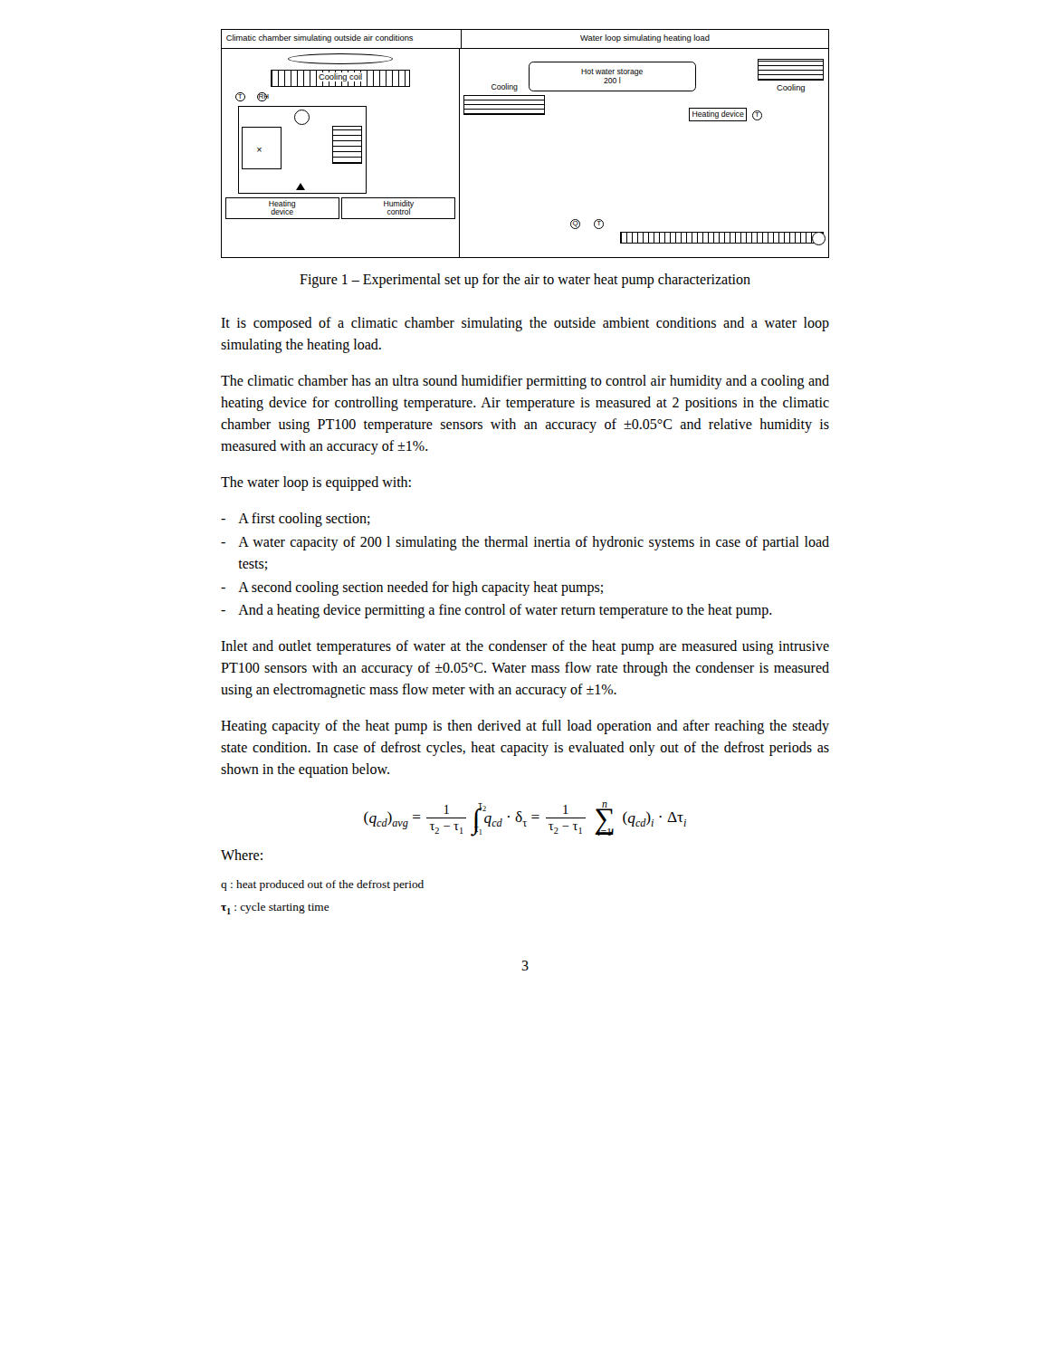Climatic chamber simulating outside air conditions
Water loop simulating heating load
Cooling coil
T RH
Heating
device
Humidity
control
Hot water storage
200 l
Cooling
Cooling
Heating device T
Q T
Figure 1 – Experimental set up for the air to water heat pump characterization
It is composed of a climatic chamber simulating the outside ambient conditions and a water loop simulating the heating load.
The climatic chamber has an ultra sound humidifier permitting to control air humidity and a cooling and heating device for controlling temperature. Air temperature is measured at 2 positions in the climatic chamber using PT100 temperature sensors with an accuracy of ±0.05°C and relative humidity is measured with an accuracy of ±1%.
The water loop is equipped with:
A first cooling section;
A water capacity of 200 l simulating the thermal inertia of hydronic systems in case of partial load tests;
A second cooling section needed for high capacity heat pumps;
And a heating device permitting a fine control of water return temperature to the heat pump.
Inlet and outlet temperatures of water at the condenser of the heat pump are measured using intrusive PT100 sensors with an accuracy of ±0.05°C. Water mass flow rate through the condenser is measured using an electromagnetic mass flow meter with an accuracy of ±1%.
Heating capacity of the heat pump is then derived at full load operation and after reaching the steady state condition. In case of defrost cycles, heat capacity is evaluated only out of the defrost periods as shown in the equation below.
(qcd)avg = 1 τ2 − τ1 ∫τ2 τ1 qcd · δτ = 1 τ2 − τ1 ∑ni=1 (qcd)i · Δτi
Where:
q : heat produced out of the defrost period
τ1 : cycle starting time
3